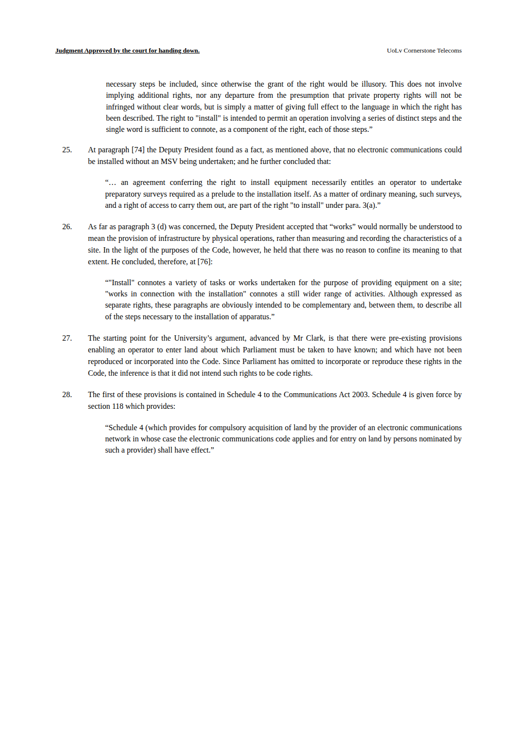Judgment Approved by the court for handing down. UoLv Cornerstone Telecoms
necessary steps be included, since otherwise the grant of the right would be illusory. This does not involve implying additional rights, nor any departure from the presumption that private property rights will not be infringed without clear words, but is simply a matter of giving full effect to the language in which the right has been described. The right to "install" is intended to permit an operation involving a series of distinct steps and the single word is sufficient to connote, as a component of the right, each of those steps.”
25. At paragraph [74] the Deputy President found as a fact, as mentioned above, that no electronic communications could be installed without an MSV being undertaken; and he further concluded that:
“… an agreement conferring the right to install equipment necessarily entitles an operator to undertake preparatory surveys required as a prelude to the installation itself. As a matter of ordinary meaning, such surveys, and a right of access to carry them out, are part of the right "to install" under para. 3(a).”
26. As far as paragraph 3 (d) was concerned, the Deputy President accepted that “works” would normally be understood to mean the provision of infrastructure by physical operations, rather than measuring and recording the characteristics of a site. In the light of the purposes of the Code, however, he held that there was no reason to confine its meaning to that extent. He concluded, therefore, at [76]:
“"Install" connotes a variety of tasks or works undertaken for the purpose of providing equipment on a site; "works in connection with the installation" connotes a still wider range of activities. Although expressed as separate rights, these paragraphs are obviously intended to be complementary and, between them, to describe all of the steps necessary to the installation of apparatus.”
27. The starting point for the University’s argument, advanced by Mr Clark, is that there were pre-existing provisions enabling an operator to enter land about which Parliament must be taken to have known; and which have not been reproduced or incorporated into the Code. Since Parliament has omitted to incorporate or reproduce these rights in the Code, the inference is that it did not intend such rights to be code rights.
28. The first of these provisions is contained in Schedule 4 to the Communications Act 2003. Schedule 4 is given force by section 118 which provides:
“Schedule 4 (which provides for compulsory acquisition of land by the provider of an electronic communications network in whose case the electronic communications code applies and for entry on land by persons nominated by such a provider) shall have effect.”